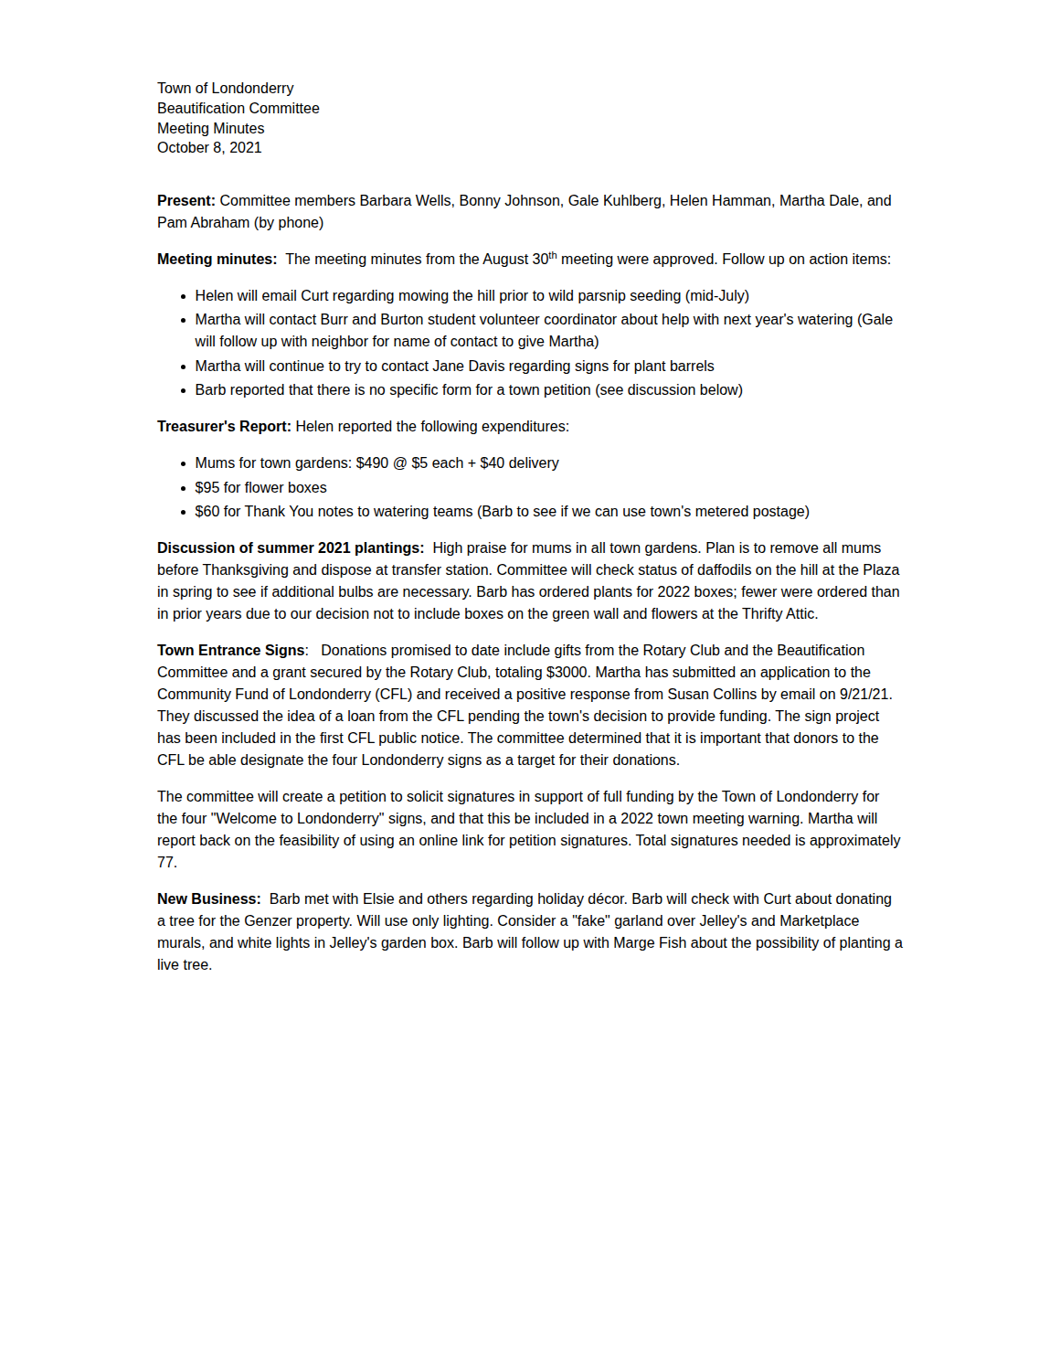Town of Londonderry
Beautification Committee
Meeting Minutes
October 8, 2021
Present: Committee members Barbara Wells, Bonny Johnson, Gale Kuhlberg, Helen Hamman, Martha Dale, and Pam Abraham (by phone)
Meeting minutes: The meeting minutes from the August 30th meeting were approved. Follow up on action items:
Helen will email Curt regarding mowing the hill prior to wild parsnip seeding (mid-July)
Martha will contact Burr and Burton student volunteer coordinator about help with next year's watering (Gale will follow up with neighbor for name of contact to give Martha)
Martha will continue to try to contact Jane Davis regarding signs for plant barrels
Barb reported that there is no specific form for a town petition (see discussion below)
Treasurer's Report: Helen reported the following expenditures:
Mums for town gardens: $490 @ $5 each + $40 delivery
$95 for flower boxes
$60 for Thank You notes to watering teams (Barb to see if we can use town's metered postage)
Discussion of summer 2021 plantings: High praise for mums in all town gardens. Plan is to remove all mums before Thanksgiving and dispose at transfer station. Committee will check status of daffodils on the hill at the Plaza in spring to see if additional bulbs are necessary. Barb has ordered plants for 2022 boxes; fewer were ordered than in prior years due to our decision not to include boxes on the green wall and flowers at the Thrifty Attic.
Town Entrance Signs: Donations promised to date include gifts from the Rotary Club and the Beautification Committee and a grant secured by the Rotary Club, totaling $3000. Martha has submitted an application to the Community Fund of Londonderry (CFL) and received a positive response from Susan Collins by email on 9/21/21. They discussed the idea of a loan from the CFL pending the town's decision to provide funding. The sign project has been included in the first CFL public notice. The committee determined that it is important that donors to the CFL be able designate the four Londonderry signs as a target for their donations.
The committee will create a petition to solicit signatures in support of full funding by the Town of Londonderry for the four "Welcome to Londonderry" signs, and that this be included in a 2022 town meeting warning. Martha will report back on the feasibility of using an online link for petition signatures. Total signatures needed is approximately 77.
New Business: Barb met with Elsie and others regarding holiday décor. Barb will check with Curt about donating a tree for the Genzer property. Will use only lighting. Consider a "fake" garland over Jelley's and Marketplace murals, and white lights in Jelley's garden box. Barb will follow up with Marge Fish about the possibility of planting a live tree.